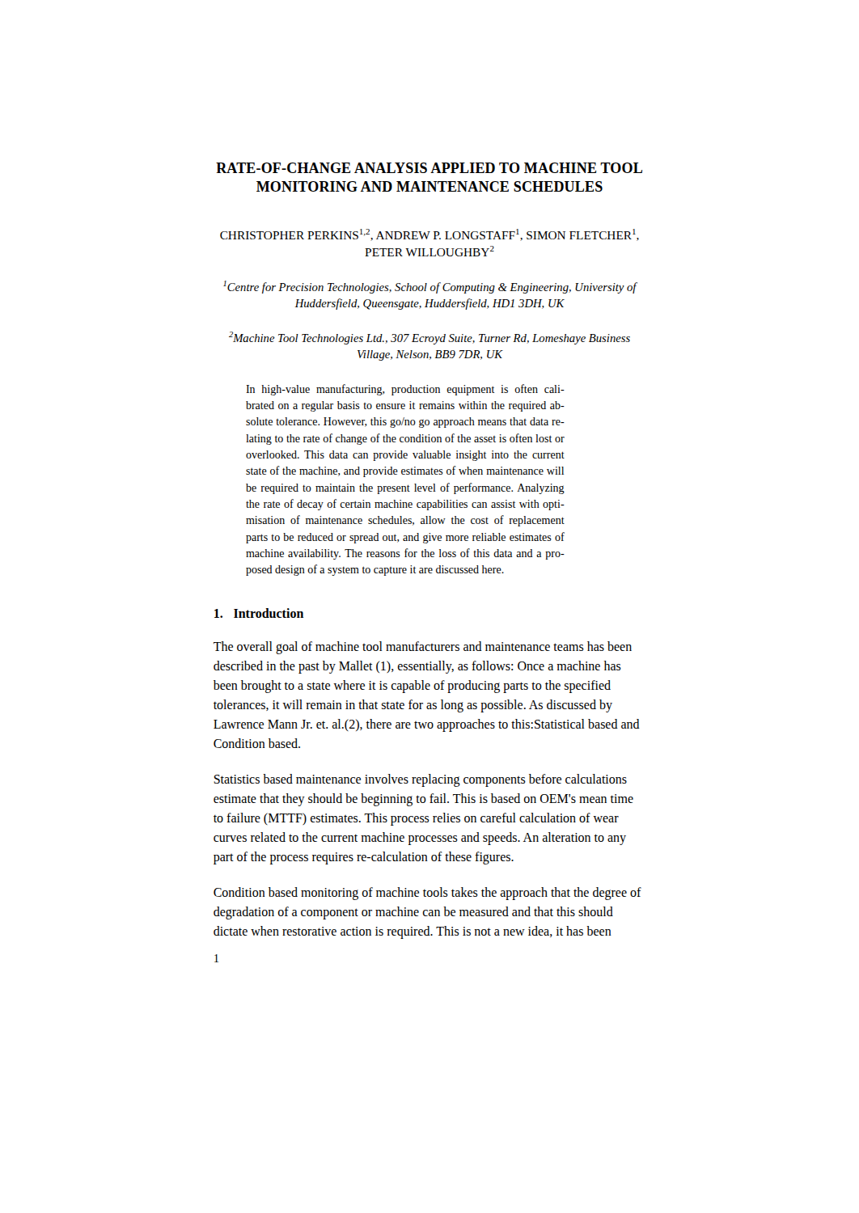Rate-of-Change Analysis Applied to Machine Tool Monitoring and Maintenance Schedules
CHRISTOPHER PERKINS1,2, ANDREW P. LONGSTAFF1, SIMON FLETCHER1,
PETER WILLOUGHBY2
1Centre for Precision Technologies, School of Computing & Engineering, University of
Huddersfield, Queensgate, Huddersfield, HD1 3DH, UK
2Machine Tool Technologies Ltd., 307 Ecroyd Suite, Turner Rd, Lomeshaye Business
Village, Nelson, BB9 7DR, UK
In high-value manufacturing, production equipment is often calibrated on a regular basis to ensure it remains within the required absolute tolerance. However, this go/no go approach means that data relating to the rate of change of the condition of the asset is often lost or overlooked. This data can provide valuable insight into the current state of the machine, and provide estimates of when maintenance will be required to maintain the present level of performance. Analyzing the rate of decay of certain machine capabilities can assist with optimisation of maintenance schedules, allow the cost of replacement parts to be reduced or spread out, and give more reliable estimates of machine availability. The reasons for the loss of this data and a proposed design of a system to capture it are discussed here.
1. Introduction
The overall goal of machine tool manufacturers and maintenance teams has been described in the past by Mallet (1), essentially, as follows: Once a machine has been brought to a state where it is capable of producing parts to the specified tolerances, it will remain in that state for as long as possible. As discussed by Lawrence Mann Jr. et. al.(2), there are two approaches to this:Statistical based and Condition based.
Statistics based maintenance involves replacing components before calculations estimate that they should be beginning to fail. This is based on OEM's mean time to failure (MTTF) estimates. This process relies on careful calculation of wear curves related to the current machine processes and speeds. An alteration to any part of the process requires re-calculation of these figures.
Condition based monitoring of machine tools takes the approach that the degree of degradation of a component or machine can be measured and that this should dictate when restorative action is required. This is not a new idea, it has been
1